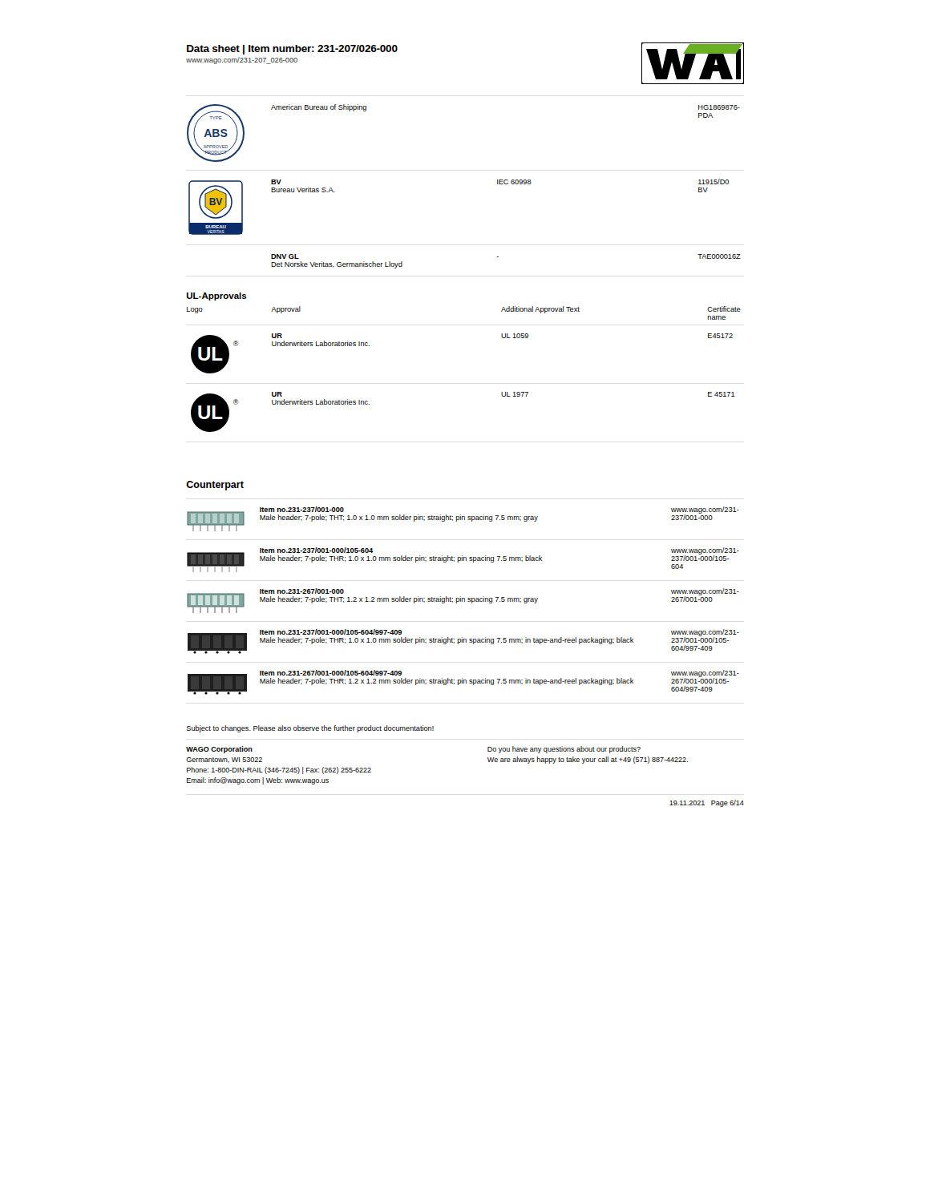Data sheet | Item number: 231-207/026-000
www.wago.com/231-207_026-000
| TYPE ABS APPROVED PRODUCT | American Bureau of Shipping | | HG1869876- PDA |
| BV BUREAU VERITAS | BV Bureau Veritas S.A. | IEC 60998 | 11915/D0 BV |
| | DNV GL Det Norske Veritas, Germanischer Lloyd | - | TAE000016Z |
UL-Approvals
| Logo | Approval | Additional Approval Text | Certificate name |
| --- | --- | --- | --- |
| UL ® | UR Underwriters Laboratories Inc. | UL 1059 | E45172 |
| UL ® | UR Underwriters Laboratories Inc. | UL 1977 | E 45171 |
Counterpart
| | Item no.231-237/001-000 Male header; 7-pole; THT; 1.0 x 1.0 mm solder pin; straight; pin spacing 7.5 mm; gray | www.wago.com/231-237/001-000 |
| | Item no.231-237/001-000/105-604 Male header; 7-pole; THR; 1.0 x 1.0 mm solder pin; straight; pin spacing 7.5 mm; black | www.wago.com/231-237/001-000/105- 604 |
| | Item no.231-267/001-000 Male header; 7-pole; THT; 1.2 x 1.2 mm solder pin; straight; pin spacing 7.5 mm; gray | www.wago.com/231-267/001-000 |
| | Item no.231-237/001-000/105-604/997-409 Male header; 7-pole; THR; 1.0 x 1.0 mm solder pin; straight; pin spacing 7.5 mm; in tape-and-reel packaging; black | www.wago.com/231-237/001-000/105- 604/997-409 |
| | Item no.231-267/001-000/105-604/997-409 Male header; 7-pole; THR; 1.2 x 1.2 mm solder pin; straight; pin spacing 7.5 mm; in tape-and-reel packaging; black | www.wago.com/231-267/001-000/105- 604/997-409 |
Subject to changes. Please also observe the further product documentation!
WAGO Corporation
Germantown, WI 53022
Phone: 1-800-DIN-RAIL (346-7245) | Fax: (262) 255-6222
Email: info@wago.com | Web: www.wago.us
Do you have any questions about our products?
We are always happy to take your call at +49 (571) 887-44222.
19.11.2021 Page 6/14